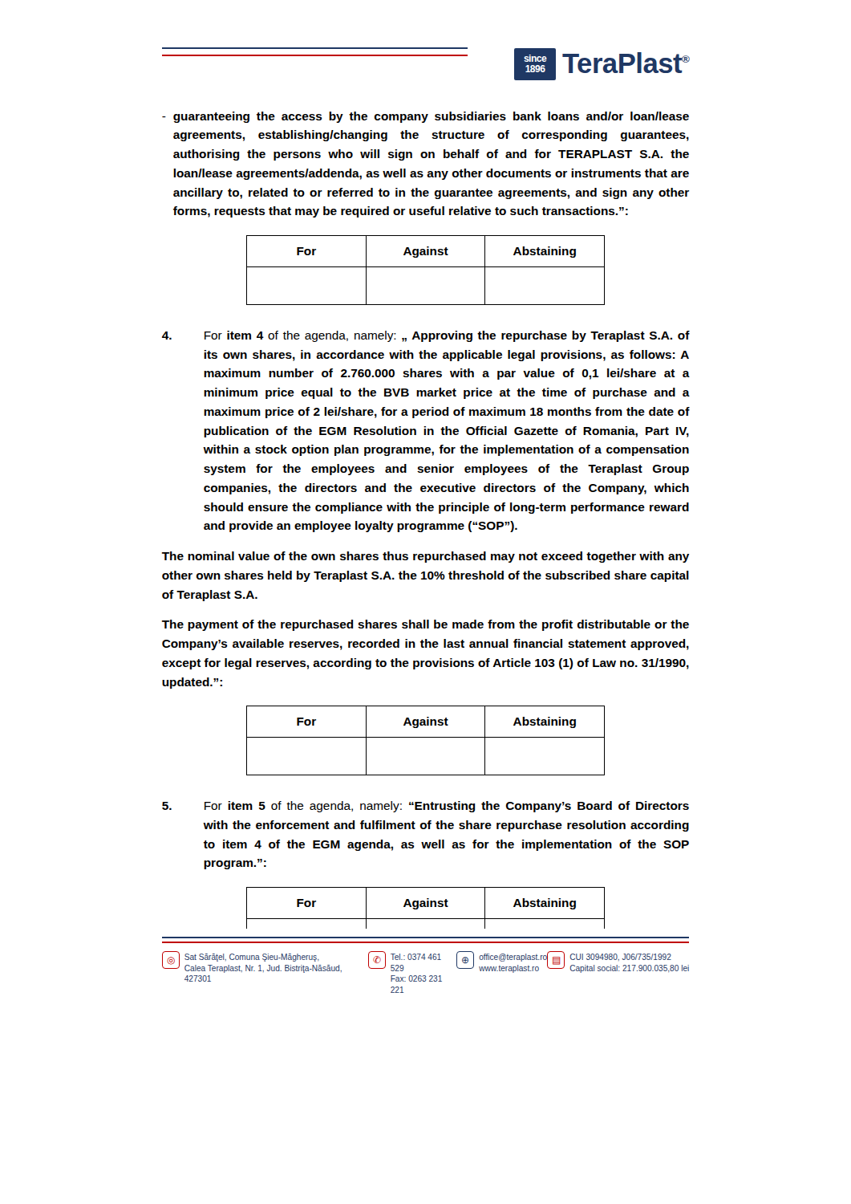since
1896
TeraPlast®
-
guaranteeing the access by the company subsidiaries bank loans and/or loan/lease agreements, establishing/changing the structure of corresponding guarantees, authorising the persons who will sign on behalf of and for TERAPLAST S.A. the loan/lease agreements/addenda, as well as any other documents or instruments that are ancillary to, related to or referred to in the guarantee agreements, and sign any other forms, requests that may be required or useful relative to such transactions.”:
| For | Against | Abstaining |
| --- | --- | --- |
4.
For item 4 of the agenda, namely: „ Approving the repurchase by Teraplast S.A. of its own shares, in accordance with the applicable legal provisions, as follows: A maximum number of 2.760.000 shares with a par value of 0,1 lei/share at a minimum price equal to the BVB market price at the time of purchase and a maximum price of 2 lei/share, for a period of maximum 18 months from the date of publication of the EGM Resolution in the Official Gazette of Romania, Part IV, within a stock option plan programme, for the implementation of a compensation system for the employees and senior employees of the Teraplast Group companies, the directors and the executive directors of the Company, which should ensure the compliance with the principle of long-term performance reward and provide an employee loyalty programme (“SOP”).
The nominal value of the own shares thus repurchased may not exceed together with any other own shares held by Teraplast S.A. the 10% threshold of the subscribed share capital of Teraplast S.A.
The payment of the repurchased shares shall be made from the profit distributable or the Company’s available reserves, recorded in the last annual financial statement approved, except for legal reserves, according to the provisions of Article 103 (1) of Law no. 31/1990, updated.”:
| For | Against | Abstaining |
| --- | --- | --- |
5.
For item 5 of the agenda, namely: “Entrusting the Company’s Board of Directors with the enforcement and fulfilment of the share repurchase resolution according to item 4 of the EGM agenda, as well as for the implementation of the SOP program.”:
| For | Against | Abstaining |
| --- | --- | --- |
◎
Sat Sărăţel, Comuna Şieu-Măgheruş,
Calea Teraplast, Nr. 1, Jud. Bistriţa-Năsăud, 427301
✆
Tel.: 0374 461 529
Fax: 0263 231 221
⊕
office@teraplast.ro
www.teraplast.ro
▤
CUI 3094980, J06/735/1992
Capital social: 217.900.035,80 lei